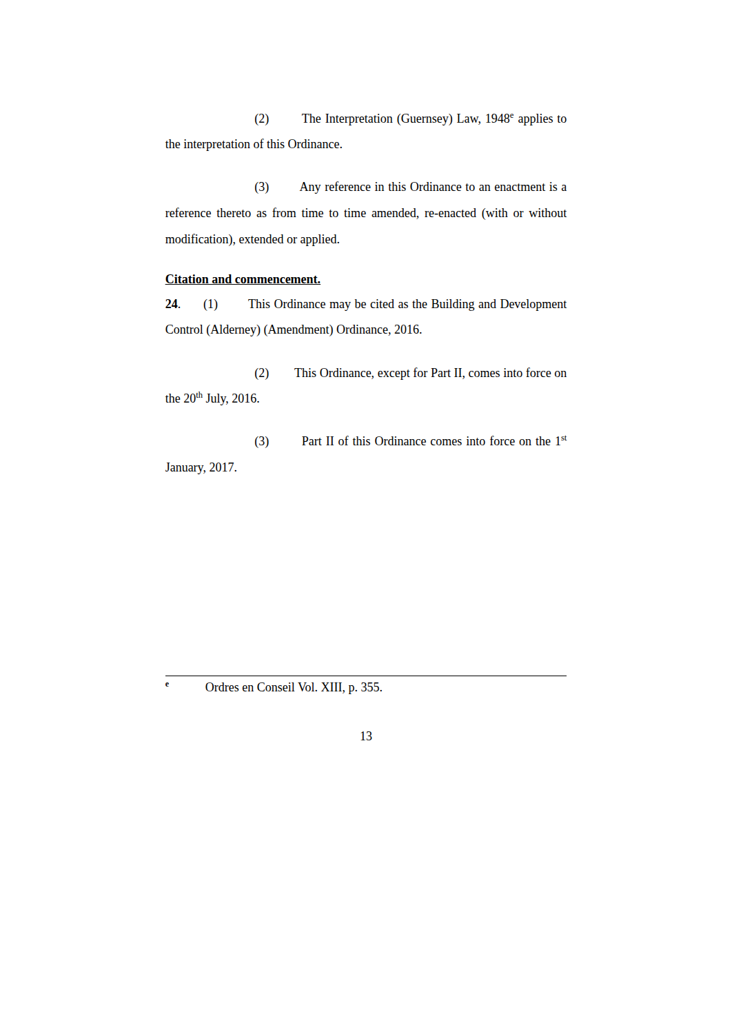(2) The Interpretation (Guernsey) Law, 1948e applies to the interpretation of this Ordinance.
(3) Any reference in this Ordinance to an enactment is a reference thereto as from time to time amended, re-enacted (with or without modification), extended or applied.
Citation and commencement.
24. (1) This Ordinance may be cited as the Building and Development Control (Alderney) (Amendment) Ordinance, 2016.
(2) This Ordinance, except for Part II, comes into force on the 20th July, 2016.
(3) Part II of this Ordinance comes into force on the 1st January, 2017.
eOrdres en Conseil Vol. XIII, p. 355.
13